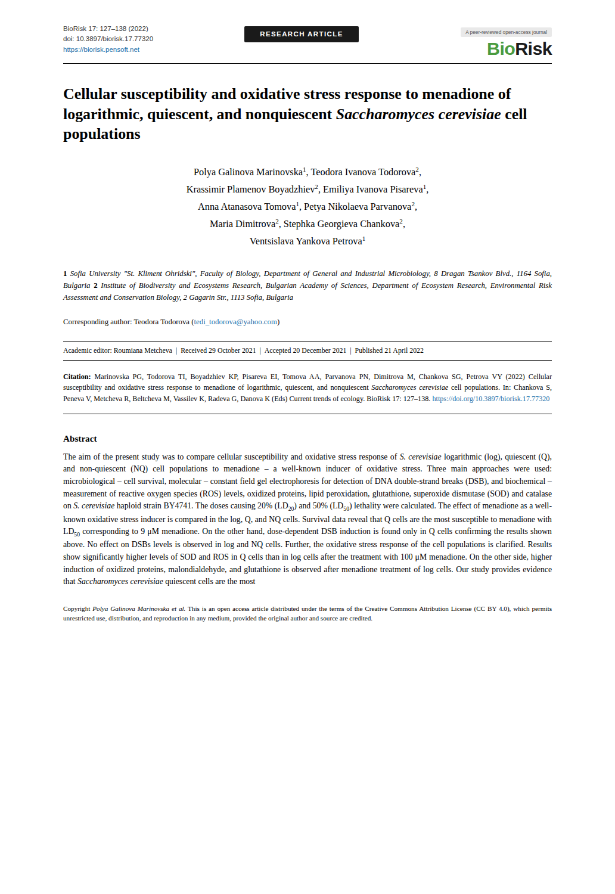BioRisk 17: 127–138 (2022)
doi: 10.3897/biorisk.17.77320
https://biorisk.pensoft.net
RESEARCH ARTICLE
A peer-reviewed open-access journal
Bio Risk
Cellular susceptibility and oxidative stress response to menadione of logarithmic, quiescent, and nonquiescent Saccharomyces cerevisiae cell populations
Polya Galinova Marinovska1, Teodora Ivanova Todorova2,
Krassimir Plamenov Boyadzhiev2, Emiliya Ivanova Pisareva1,
Anna Atanasova Tomova1, Petya Nikolaeva Parvanova2,
Maria Dimitrova2, Stephka Georgieva Chankova2,
Ventsislava Yankova Petrova1
1 Sofia University "St. Kliment Ohridski", Faculty of Biology, Department of General and Industrial Microbiology, 8 Dragan Tsankov Blvd., 1164 Sofia, Bulgaria 2 Institute of Biodiversity and Ecosystems Research, Bulgarian Academy of Sciences, Department of Ecosystem Research, Environmental Risk Assessment and Conservation Biology, 2 Gagarin Str., 1113 Sofia, Bulgaria
Corresponding author: Teodora Todorova (tedi_todorova@yahoo.com)
Academic editor: Roumiana Metcheva | Received 29 October 2021 | Accepted 20 December 2021 | Published 21 April 2022
Citation: Marinovska PG, Todorova TI, Boyadzhiev KP, Pisareva EI, Tomova AA, Parvanova PN, Dimitrova M, Chankova SG, Petrova VY (2022) Cellular susceptibility and oxidative stress response to menadione of logarithmic, quiescent, and nonquiescent Saccharomyces cerevisiae cell populations. In: Chankova S, Peneva V, Metcheva R, Beltcheva M, Vassilev K, Radeva G, Danova K (Eds) Current trends of ecology. BioRisk 17: 127–138. https://doi.org/10.3897/biorisk.17.77320
Abstract
The aim of the present study was to compare cellular susceptibility and oxidative stress response of S. cerevisiae logarithmic (log), quiescent (Q), and non-quiescent (NQ) cell populations to menadione – a well-known inducer of oxidative stress. Three main approaches were used: microbiological – cell survival, molecular – constant field gel electrophoresis for detection of DNA double-strand breaks (DSB), and biochemical – measurement of reactive oxygen species (ROS) levels, oxidized proteins, lipid peroxidation, glutathione, superoxide dismutase (SOD) and catalase on S. cerevisiae haploid strain BY4741. The doses causing 20% (LD20) and 50% (LD50) lethality were calculated. The effect of menadione as a well-known oxidative stress inducer is compared in the log, Q, and NQ cells. Survival data reveal that Q cells are the most susceptible to menadione with LD50 corresponding to 9 μM menadione. On the other hand, dose-dependent DSB induction is found only in Q cells confirming the results shown above. No effect on DSBs levels is observed in log and NQ cells. Further, the oxidative stress response of the cell populations is clarified. Results show significantly higher levels of SOD and ROS in Q cells than in log cells after the treatment with 100 μM menadione. On the other side, higher induction of oxidized proteins, malondialdehyde, and glutathione is observed after menadione treatment of log cells. Our study provides evidence that Saccharomyces cerevisiae quiescent cells are the most
Copyright Polya Galinova Marinovska et al. This is an open access article distributed under the terms of the Creative Commons Attribution License (CC BY 4.0), which permits unrestricted use, distribution, and reproduction in any medium, provided the original author and source are credited.